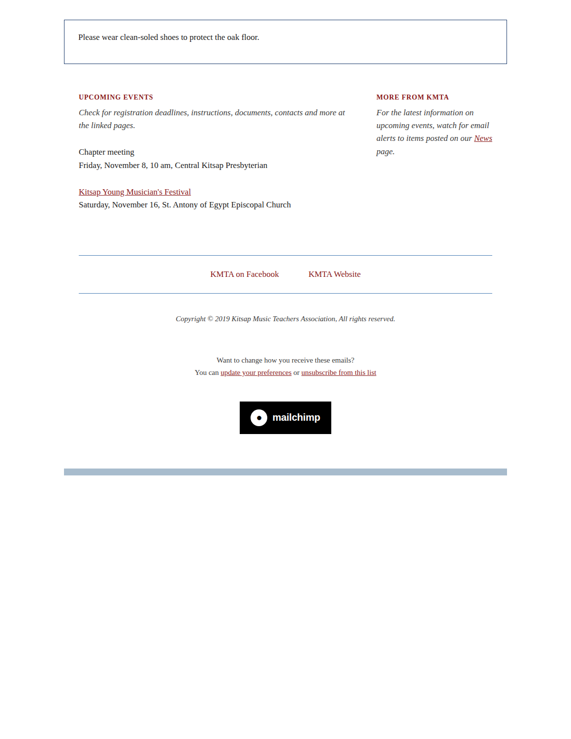Please wear clean-soled shoes to protect the oak floor.
Upcoming Events
Check for registration deadlines, instructions, documents, contacts and more at the linked pages.
Chapter meeting
Friday, November 8, 10 am, Central Kitsap Presbyterian
Kitsap Young Musician's Festival
Saturday, November 16, St. Antony of Egypt Episcopal Church
More from KMTA
For the latest information on upcoming events, watch for email alerts to items posted on our News page.
KMTA on Facebook KMTA Website
Copyright © 2019 Kitsap Music Teachers Association, All rights reserved.
Want to change how you receive these emails?
You can update your preferences or unsubscribe from this list
● mailchimp